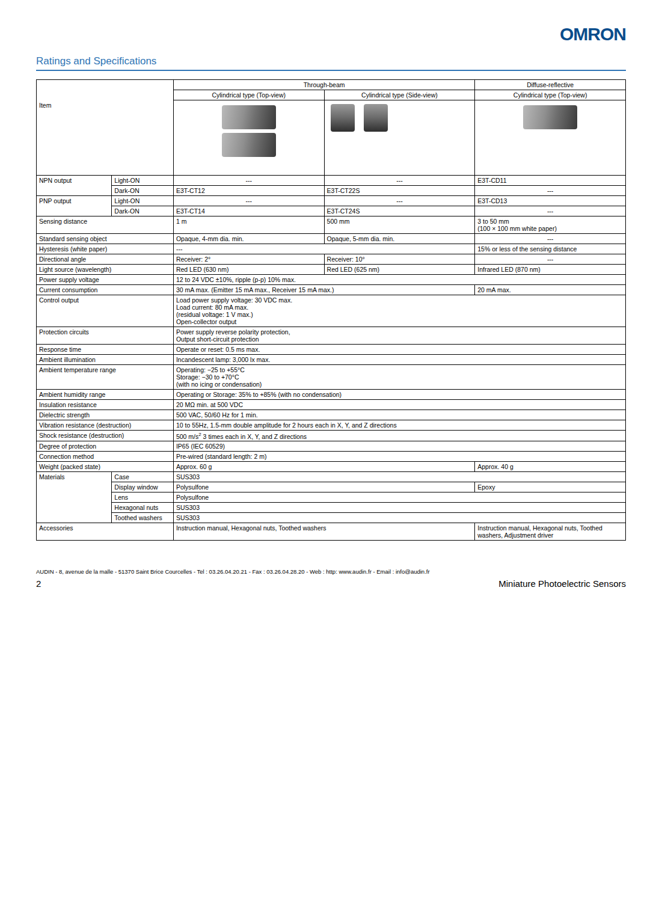OMRON
Ratings and Specifications
| | Through-beam | Diffuse-reflective |
| | Cylindrical type (Top-view) | Cylindrical type (Side-view) | Cylindrical type (Top-view) |
| Item | | | |
| NPN output | Light-ON | --- | --- | E3T-CD11 |
| Dark-ON | E3T-CT12 | E3T-CT22S | --- |
| PNP output | Light-ON | --- | --- | E3T-CD13 |
| Dark-ON | E3T-CT14 | E3T-CT24S | --- |
| Sensing distance | 1 m | 500 mm | 3 to 50 mm (100 × 100 mm white paper) |
| Standard sensing object | Opaque, 4-mm dia. min. | Opaque, 5-mm dia. min. | --- |
| Hysteresis (white paper) | --- | 15% or less of the sensing distance |
| Directional angle | Receiver: 2° | Receiver: 10° | --- |
| Light source (wavelength) | Red LED (630 nm) | Red LED (625 nm) | Infrared LED (870 nm) |
| Power supply voltage | 12 to 24 VDC ±10%, ripple (p-p) 10% max. |
| Current consumption | 30 mA max. (Emitter 15 mA max., Receiver 15 mA max.) | 20 mA max. |
| Control output | Load power supply voltage: 30 VDC max. Load current: 80 mA max. (residual voltage: 1 V max.) Open-collector output |
| Protection circuits | Power supply reverse polarity protection, Output short-circuit protection |
| Response time | Operate or reset: 0.5 ms max. |
| Ambient illumination | Incandescent lamp: 3,000 lx max. |
| Ambient temperature range | Operating: −25 to +55°C Storage: −30 to +70°C (with no icing or condensation) |
| Ambient humidity range | Operating or Storage: 35% to +85% (with no condensation) |
| Insulation resistance | 20 MΩ min. at 500 VDC |
| Dielectric strength | 500 VAC, 50/60 Hz for 1 min. |
| Vibration resistance (destruction) | 10 to 55Hz, 1.5-mm double amplitude for 2 hours each in X, Y, and Z directions |
| Shock resistance (destruction) | 500 m/s 2 3 times each in X, Y, and Z directions |
| Degree of protection | IP65 (IEC 60529) |
| Connection method | Pre-wired (standard length: 2 m) |
| Weight (packed state) | Approx. 60 g | Approx. 40 g |
| Materials | Case | SUS303 |
| Display window | Polysulfone | Epoxy |
| Lens | Polysulfone |
| Hexagonal nuts | SUS303 |
| Toothed washers | SUS303 |
| Accessories | Instruction manual, Hexagonal nuts, Toothed washers | Instruction manual, Hexagonal nuts, Toothed washers, Adjustment driver |
AUDIN - 8, avenue de la malle - 51370 Saint Brice Courcelles - Tel : 03.26.04.20.21 - Fax : 03.26.04.28.20 - Web : http: www.audin.fr - Email : info@audin.fr
2
Miniature Photoelectric Sensors